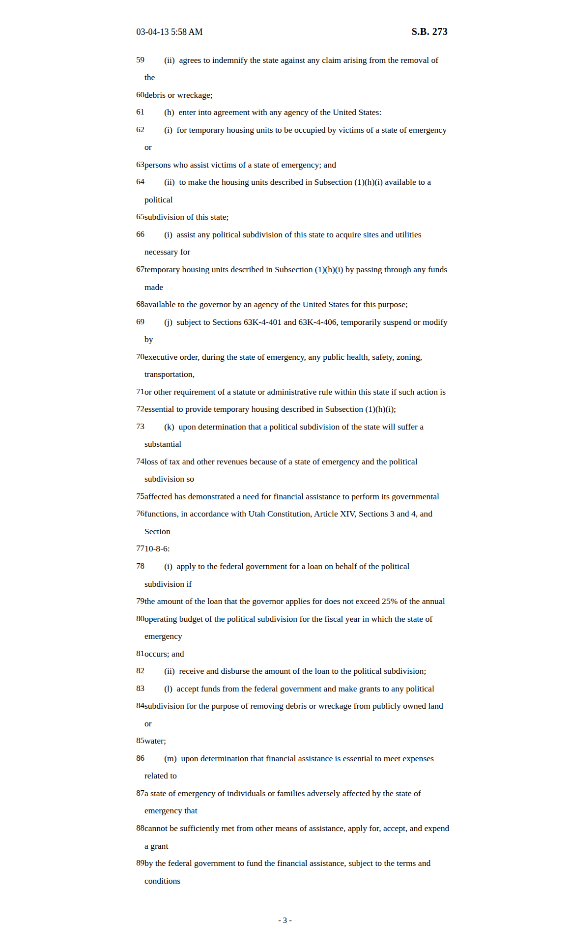03-04-13 5:58 AM S.B. 273
| 59 | (ii) agrees to indemnify the state against any claim arising from the removal of the |
| 60 | debris or wreckage; |
| 61 | (h) enter into agreement with any agency of the United States: |
| 62 | (i) for temporary housing units to be occupied by victims of a state of emergency or |
| 63 | persons who assist victims of a state of emergency; and |
| 64 | (ii) to make the housing units described in Subsection (1)(h)(i) available to a political |
| 65 | subdivision of this state; |
| 66 | (i) assist any political subdivision of this state to acquire sites and utilities necessary for |
| 67 | temporary housing units described in Subsection (1)(h)(i) by passing through any funds made |
| 68 | available to the governor by an agency of the United States for this purpose; |
| 69 | (j) subject to Sections 63K-4-401 and 63K-4-406, temporarily suspend or modify by |
| 70 | executive order, during the state of emergency, any public health, safety, zoning, transportation, |
| 71 | or other requirement of a statute or administrative rule within this state if such action is |
| 72 | essential to provide temporary housing described in Subsection (1)(h)(i); |
| 73 | (k) upon determination that a political subdivision of the state will suffer a substantial |
| 74 | loss of tax and other revenues because of a state of emergency and the political subdivision so |
| 75 | affected has demonstrated a need for financial assistance to perform its governmental |
| 76 | functions, in accordance with Utah Constitution, Article XIV, Sections 3 and 4, and Section |
| 77 | 10-8-6: |
| 78 | (i) apply to the federal government for a loan on behalf of the political subdivision if |
| 79 | the amount of the loan that the governor applies for does not exceed 25% of the annual |
| 80 | operating budget of the political subdivision for the fiscal year in which the state of emergency |
| 81 | occurs; and |
| 82 | (ii) receive and disburse the amount of the loan to the political subdivision; |
| 83 | (l) accept funds from the federal government and make grants to any political |
| 84 | subdivision for the purpose of removing debris or wreckage from publicly owned land or |
| 85 | water; |
| 86 | (m) upon determination that financial assistance is essential to meet expenses related to |
| 87 | a state of emergency of individuals or families adversely affected by the state of emergency that |
| 88 | cannot be sufficiently met from other means of assistance, apply for, accept, and expend a grant |
| 89 | by the federal government to fund the financial assistance, subject to the terms and conditions |
- 3 -